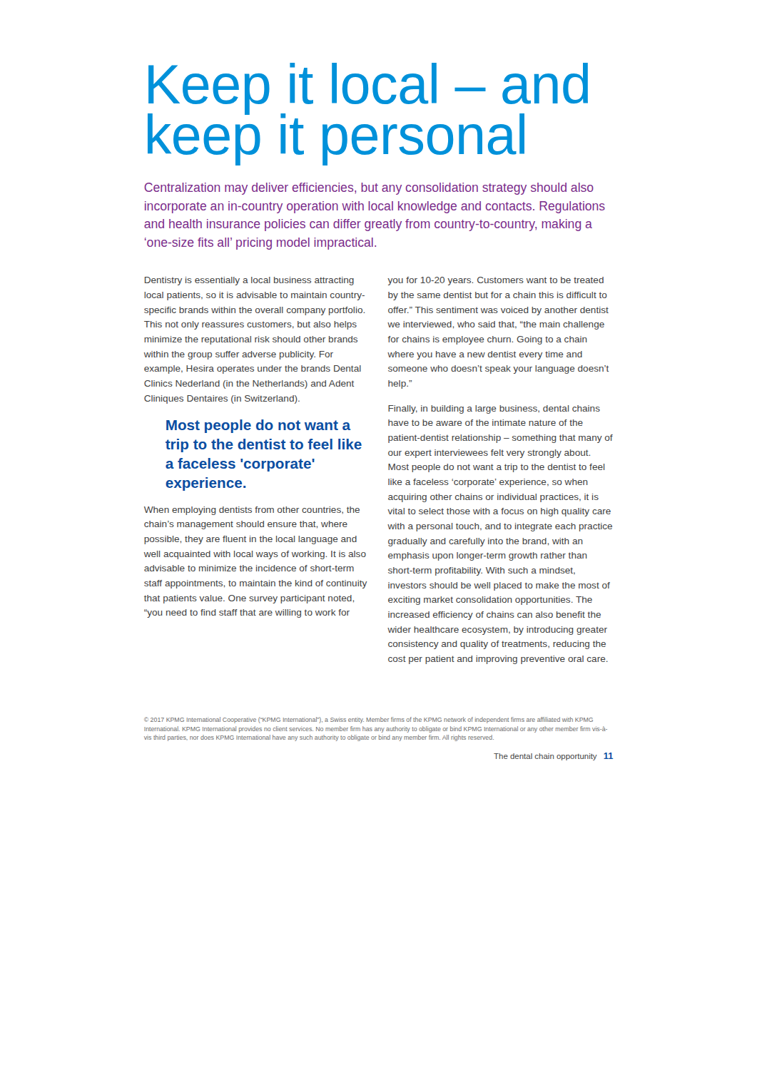Keep it local – and keep it personal
Centralization may deliver efficiencies, but any consolidation strategy should also incorporate an in-country operation with local knowledge and contacts. Regulations and health insurance policies can differ greatly from country-to-country, making a ‘one-size fits all’ pricing model impractical.
Dentistry is essentially a local business attracting local patients, so it is advisable to maintain country-specific brands within the overall company portfolio. This not only reassures customers, but also helps minimize the reputational risk should other brands within the group suffer adverse publicity. For example, Hesira operates under the brands Dental Clinics Nederland (in the Netherlands) and Adent Cliniques Dentaires (in Switzerland).
Most people do not want a trip to the dentist to feel like a faceless 'corporate' experience.
When employing dentists from other countries, the chain’s management should ensure that, where possible, they are fluent in the local language and well acquainted with local ways of working. It is also advisable to minimize the incidence of short-term staff appointments, to maintain the kind of continuity that patients value. One survey participant noted, “you need to find staff that are willing to work for
you for 10-20 years. Customers want to be treated by the same dentist but for a chain this is difficult to offer.” This sentiment was voiced by another dentist we interviewed, who said that, “the main challenge for chains is employee churn. Going to a chain where you have a new dentist every time and someone who doesn’t speak your language doesn’t help.”
Finally, in building a large business, dental chains have to be aware of the intimate nature of the patient-dentist relationship – something that many of our expert interviewees felt very strongly about. Most people do not want a trip to the dentist to feel like a faceless ‘corporate’ experience, so when acquiring other chains or individual practices, it is vital to select those with a focus on high quality care with a personal touch, and to integrate each practice gradually and carefully into the brand, with an emphasis upon longer-term growth rather than short-term profitability. With such a mindset, investors should be well placed to make the most of exciting market consolidation opportunities. The increased efficiency of chains can also benefit the wider healthcare ecosystem, by introducing greater consistency and quality of treatments, reducing the cost per patient and improving preventive oral care.
© 2017 KPMG International Cooperative (“KPMG International”), a Swiss entity. Member firms of the KPMG network of independent firms are affiliated with KPMG International. KPMG International provides no client services. No member firm has any authority to obligate or bind KPMG International or any other member firm vis-à-vis third parties, nor does KPMG International have any such authority to obligate or bind any member firm. All rights reserved.
The dental chain opportunity 11